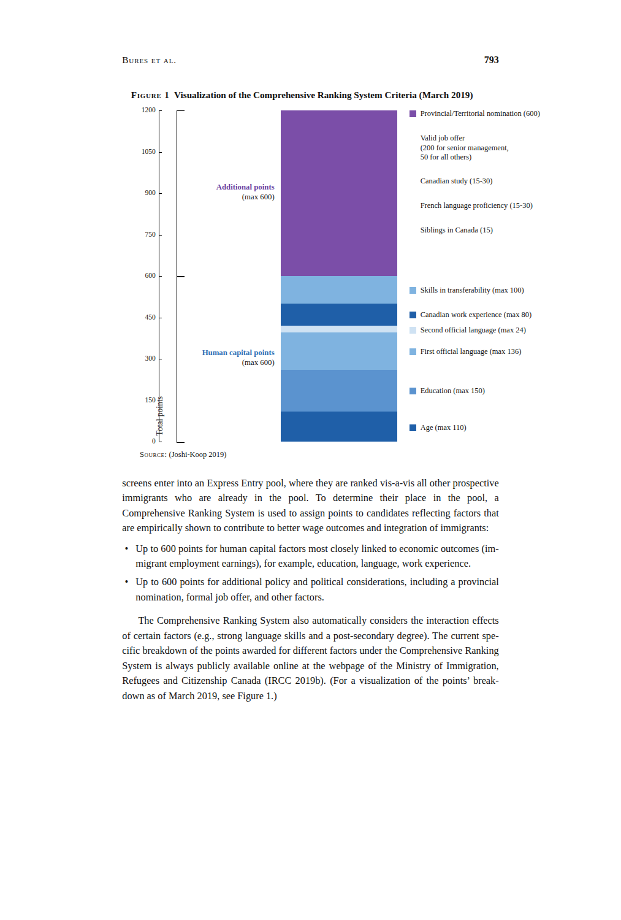Bures et al. 793
Figure 1 Visualization of the Comprehensive Ranking System Criteria (March 2019)
1200
1050
900
750
600
450
300
150
0
Total points
Additional points
(max 600)
Human capital points
(max 600)
Provincial/Territorial nomination (600)
Valid job offer
(200 for senior management,
50 for all others)
Canadian study (15-30)
French language proficiency (15-30)
Siblings in Canada (15)
Skills in transferability (max 100)
Canadian work experience (max 80)
Second official language (max 24)
First official language (max 136)
Education (max 150)
Age (max 110)
Source: (Joshi-Koop 2019)
screens enter into an Express Entry pool, where they are ranked vis-a-vis all other prospective immigrants who are already in the pool. To determine their place in the pool, a Comprehensive Ranking System is used to assign points to candidates reflecting factors that are empirically shown to contribute to better wage outcomes and integration of immigrants:
Up to 600 points for human capital factors most closely linked to economic outcomes (immigrant employment earnings), for example, education, language, work experience.
Up to 600 points for additional policy and political considerations, including a provincial nomination, formal job offer, and other factors.
The Comprehensive Ranking System also automatically considers the interaction effects of certain factors (e.g., strong language skills and a post-secondary degree). The current specific breakdown of the points awarded for different factors under the Comprehensive Ranking System is always publicly available online at the webpage of the Ministry of Immigration, Refugees and Citizenship Canada (IRCC 2019b). (For a visualization of the points’ breakdown as of March 2019, see Figure 1.)